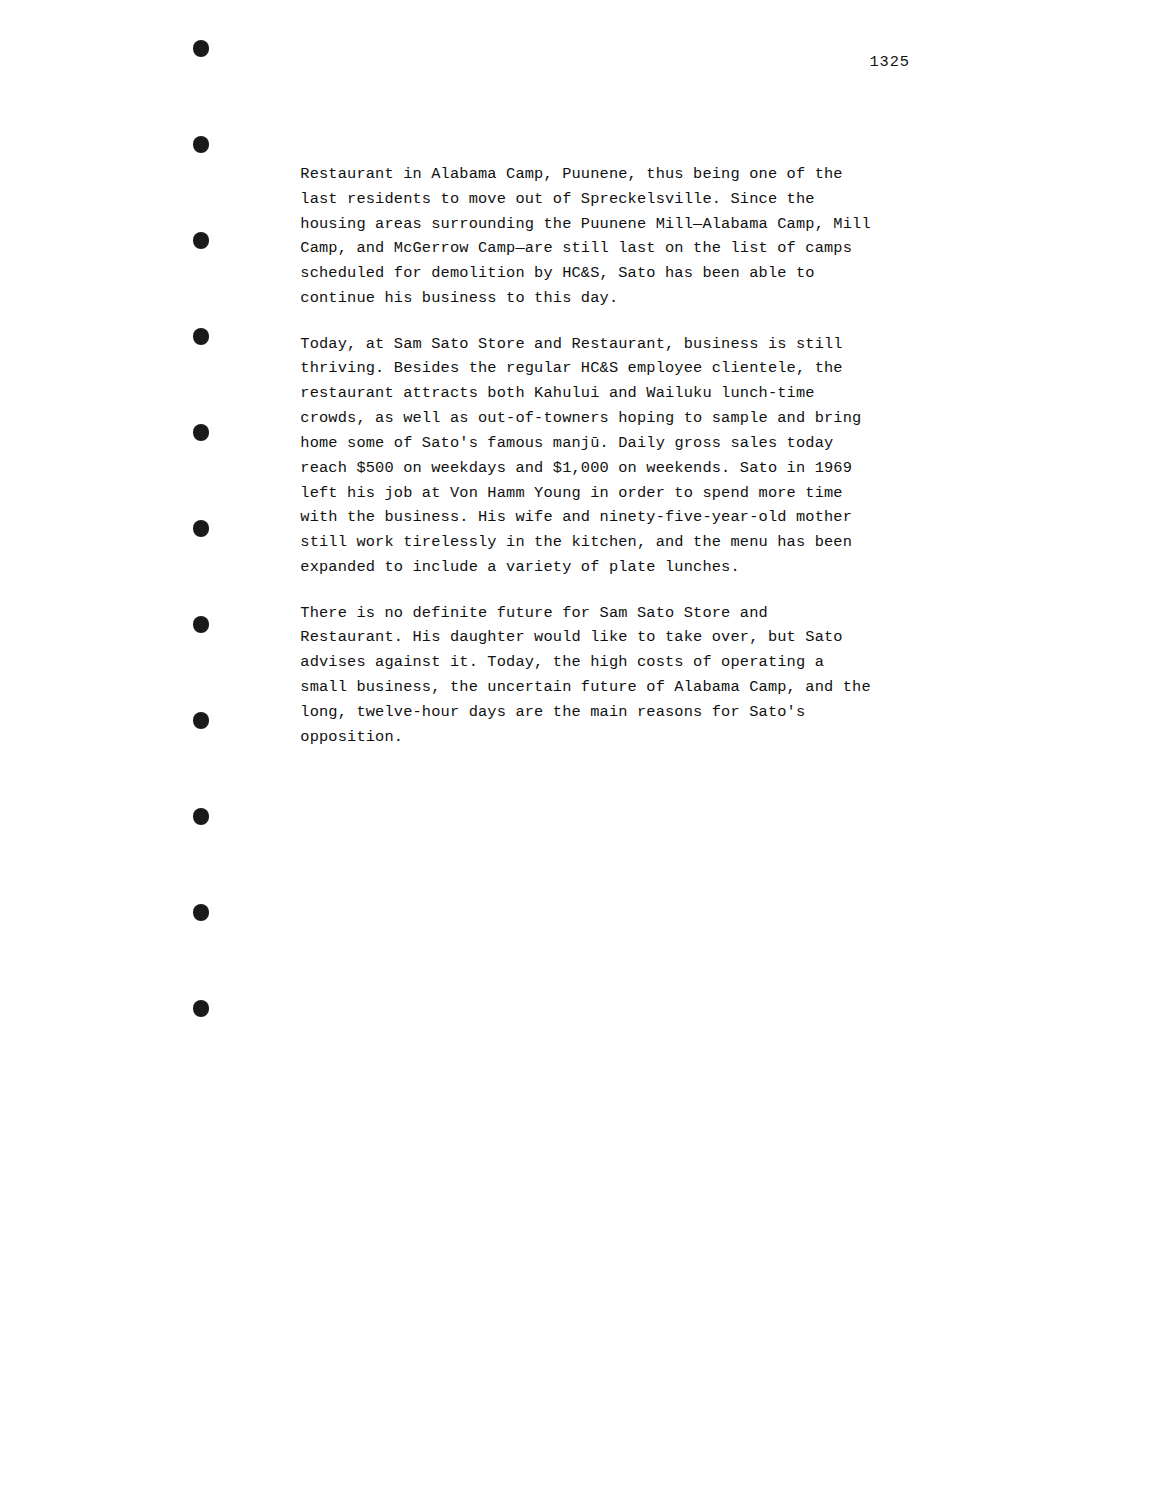1325
Restaurant in Alabama Camp, Puunene, thus being one of the last residents to move out of Spreckelsville. Since the housing areas surrounding the Puunene Mill—Alabama Camp, Mill Camp, and McGerrow Camp—are still last on the list of camps scheduled for demolition by HC&S, Sato has been able to continue his business to this day.
Today, at Sam Sato Store and Restaurant, business is still thriving. Besides the regular HC&S employee clientele, the restaurant attracts both Kahului and Wailuku lunch-time crowds, as well as out-of-towners hoping to sample and bring home some of Sato's famous manjū. Daily gross sales today reach $500 on weekdays and $1,000 on weekends. Sato in 1969 left his job at Von Hamm Young in order to spend more time with the business. His wife and ninety-five-year-old mother still work tirelessly in the kitchen, and the menu has been expanded to include a variety of plate lunches.
There is no definite future for Sam Sato Store and Restaurant. His daughter would like to take over, but Sato advises against it. Today, the high costs of operating a small business, the uncertain future of Alabama Camp, and the long, twelve-hour days are the main reasons for Sato's opposition.